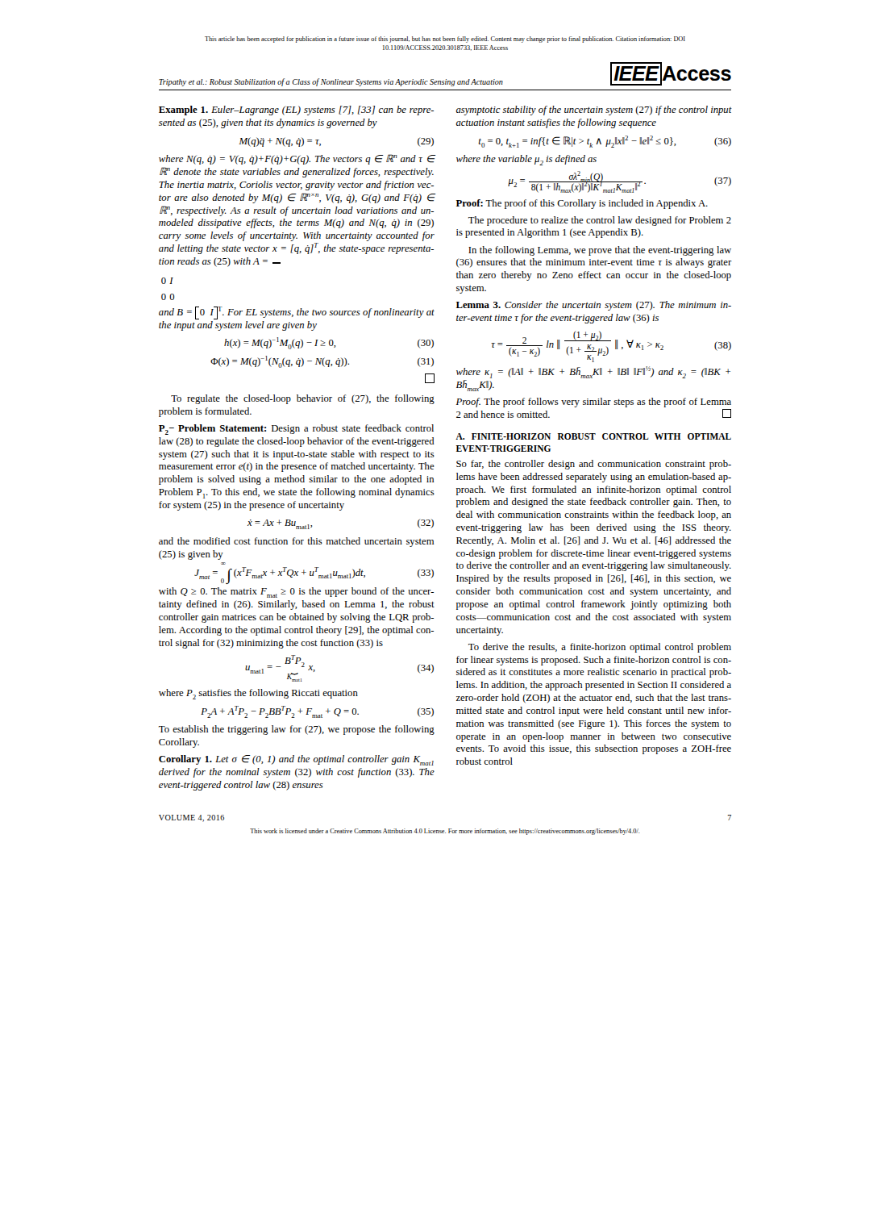This article has been accepted for publication in a future issue of this journal, but has not been fully edited. Content may change prior to final publication. Citation information: DOI
10.1109/ACCESS.2020.3018733, IEEE Access
Tripathy et al.: Robust Stabilization of a Class of Nonlinear Systems via Aperiodic Sensing and Actuation
IEEE Access
Example 1. Euler–Lagrange (EL) systems [7], [33] can be represented as (25), given that its dynamics is governed by
M(q)q̈ + N(q, q̇) = τ,
(29)
where N(q, q̇) = V(q, q̇)+F(q̇)+G(q). The vectors q ∈ ℝn and τ ∈ ℝn denote the state variables and generalized forces, respectively. The inertia matrix, Coriolis vector, gravity vector and friction vector are also denoted by M(q) ∈ ℝn×n, V(q, q̇), G(q) and F(q̇) ∈ ℝn, respectively. As a result of uncertain load variations and unmodeled dissipative effects, the terms M(q) and N(q, q̇) in (29) carry some levels of uncertainty. With uncertainty accounted for and letting the state vector x = [q, q̇]T, the state-space representation reads as (25) with A =
| 0 | I |
| 0 | 0 |
and B = 0 IT. For EL systems, the two sources of nonlinearity at the input and system level are given by
h(x) = M(q)−1M0(q) − I ≥ 0,
(30)
Φ(x) = M(q)−1(N0(q, q̇) − N(q, q̇)).
(31)
To regulate the closed-loop behavior of (27), the following problem is formulated.
P2− Problem Statement: Design a robust state feedback control law (28) to regulate the closed-loop behavior of the event-triggered system (27) such that it is input-to-state stable with respect to its measurement error e(t) in the presence of matched uncertainty. The problem is solved using a method similar to the one adopted in Problem P1. To this end, we state the following nominal dynamics for system (25) in the presence of uncertainty
ẋ = Ax + Bumat1,
(32)
and the modified cost function for this matched uncertain system (25) is given by
Jmat = ∞0∫ (xTFmatx + xTQx + uTmat1umat1)dt,
(33)
with Q ≥ 0. The matrix Fmat ≥ 0 is the upper bound of the uncertainty defined in (26). Similarly, based on Lemma 1, the robust controller gain matrices can be obtained by solving the LQR problem. According to the optimal control theory [29], the optimal control signal for (32) minimizing the cost function (33) is
umat1 = − BTP2 ⏟ Kmat1 x,
(34)
where P2 satisfies the following Riccati equation
P2A + ATP2 − P2BBTP2 + Fmat + Q = 0.
(35)
To establish the triggering law for (27), we propose the following Corollary.
Corollary 1. Let σ ∈ (0, 1) and the optimal controller gain Kmat1 derived for the nominal system (32) with cost function (33). The event-triggered control law (28) ensures
asymptotic stability of the uncertain system (27) if the control input actuation instant satisfies the following sequence
t0 = 0, tk+1 = inf{t ∈ ℝ|t > tk ∧ μ2‖x‖2 − ‖e‖2 ≤ 0},
(36)
where the variable μ2 is defined as
μ2 = σλ2min(Q) 8(1 + ‖hmax(x)‖2)‖KTmat1Kmat1‖2 .
(37)
Proof: The proof of this Corollary is included in Appendix A.
The procedure to realize the control law designed for Problem 2 is presented in Algorithm 1 (see Appendix B).
In the following Lemma, we prove that the event-triggering law (36) ensures that the minimum inter-event time τ is always grater than zero thereby no Zeno effect can occur in the closed-loop system.
Lemma 3. Consider the uncertain system (27). The minimum inter-event time τ for the event-triggered law (36) is
τ = 2 (κ1 − κ2) ln ‖ (1 + μ2) (1 + κ2 κ1 μ2) ‖ , ∀ κ1 > κ2
(38)
where κ1 = (‖A‖ + ‖BK + Bh̄maxK‖ + ‖B‖ ‖F‖½) and κ2 = (‖BK + Bh̄maxK‖).
Proof. The proof follows very similar steps as the proof of Lemma 2 and hence is omitted.
A. FINITE-HORIZON ROBUST CONTROL WITH OPTIMAL EVENT-TRIGGERING
So far, the controller design and communication constraint problems have been addressed separately using an emulation-based approach. We first formulated an infinite-horizon optimal control problem and designed the state feedback controller gain. Then, to deal with communication constraints within the feedback loop, an event-triggering law has been derived using the ISS theory. Recently, A. Molin et al. [26] and J. Wu et al. [46] addressed the co-design problem for discrete-time linear event-triggered systems to derive the controller and an event-triggering law simultaneously. Inspired by the results proposed in [26], [46], in this section, we consider both communication cost and system uncertainty, and propose an optimal control framework jointly optimizing both costs—communication cost and the cost associated with system uncertainty.
To derive the results, a finite-horizon optimal control problem for linear systems is proposed. Such a finite-horizon control is considered as it constitutes a more realistic scenario in practical problems. In addition, the approach presented in Section II considered a zero-order hold (ZOH) at the actuator end, such that the last transmitted state and control input were held constant until new information was transmitted (see Figure 1). This forces the system to operate in an open-loop manner in between two consecutive events. To avoid this issue, this subsection proposes a ZOH-free robust control
VOLUME 4, 2016
7
This work is licensed under a Creative Commons Attribution 4.0 License. For more information, see https://creativecommons.org/licenses/by/4.0/.